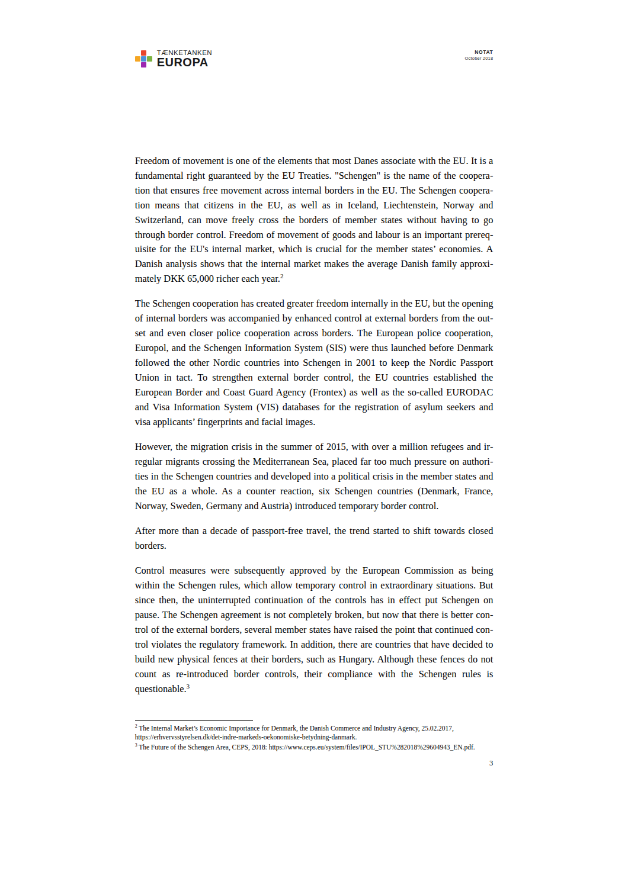TÆNKETANKEN
EUROPA
NOTAT
October 2018
Freedom of movement is one of the elements that most Danes associate with the EU. It is a fundamental right guaranteed by the EU Treaties. "Schengen" is the name of the cooperation that ensures free movement across internal borders in the EU. The Schengen cooperation means that citizens in the EU, as well as in Iceland, Liechtenstein, Norway and Switzerland, can move freely cross the borders of member states without having to go through border control. Freedom of movement of goods and labour is an important prerequisite for the EU's internal market, which is crucial for the member states’ economies. A Danish analysis shows that the internal market makes the average Danish family approximately DKK 65,000 richer each year.2
The Schengen cooperation has created greater freedom internally in the EU, but the opening of internal borders was accompanied by enhanced control at external borders from the outset and even closer police cooperation across borders. The European police cooperation, Europol, and the Schengen Information System (SIS) were thus launched before Denmark followed the other Nordic countries into Schengen in 2001 to keep the Nordic Passport Union in tact. To strengthen external border control, the EU countries established the European Border and Coast Guard Agency (Frontex) as well as the so-called EURODAC and Visa Information System (VIS) databases for the registration of asylum seekers and visa applicants’ fingerprints and facial images.
However, the migration crisis in the summer of 2015, with over a million refugees and irregular migrants crossing the Mediterranean Sea, placed far too much pressure on authorities in the Schengen countries and developed into a political crisis in the member states and the EU as a whole. As a counter reaction, six Schengen countries (Denmark, France, Norway, Sweden, Germany and Austria) introduced temporary border control.
After more than a decade of passport-free travel, the trend started to shift towards closed borders.
Control measures were subsequently approved by the European Commission as being within the Schengen rules, which allow temporary control in extraordinary situations. But since then, the uninterrupted continuation of the controls has in effect put Schengen on pause. The Schengen agreement is not completely broken, but now that there is better control of the external borders, several member states have raised the point that continued control violates the regulatory framework. In addition, there are countries that have decided to build new physical fences at their borders, such as Hungary. Although these fences do not count as re-introduced border controls, their compliance with the Schengen rules is questionable.3
2 The Internal Market’s Economic Importance for Denmark, the Danish Commerce and Industry Agency, 25.02.2017, https://erhvervsstyrelsen.dk/det-indre-markeds-oekonomiske-betydning-danmark.
3 The Future of the Schengen Area, CEPS, 2018: https://www.ceps.eu/system/files/IPOL_STU%282018%29604943_EN.pdf.
3